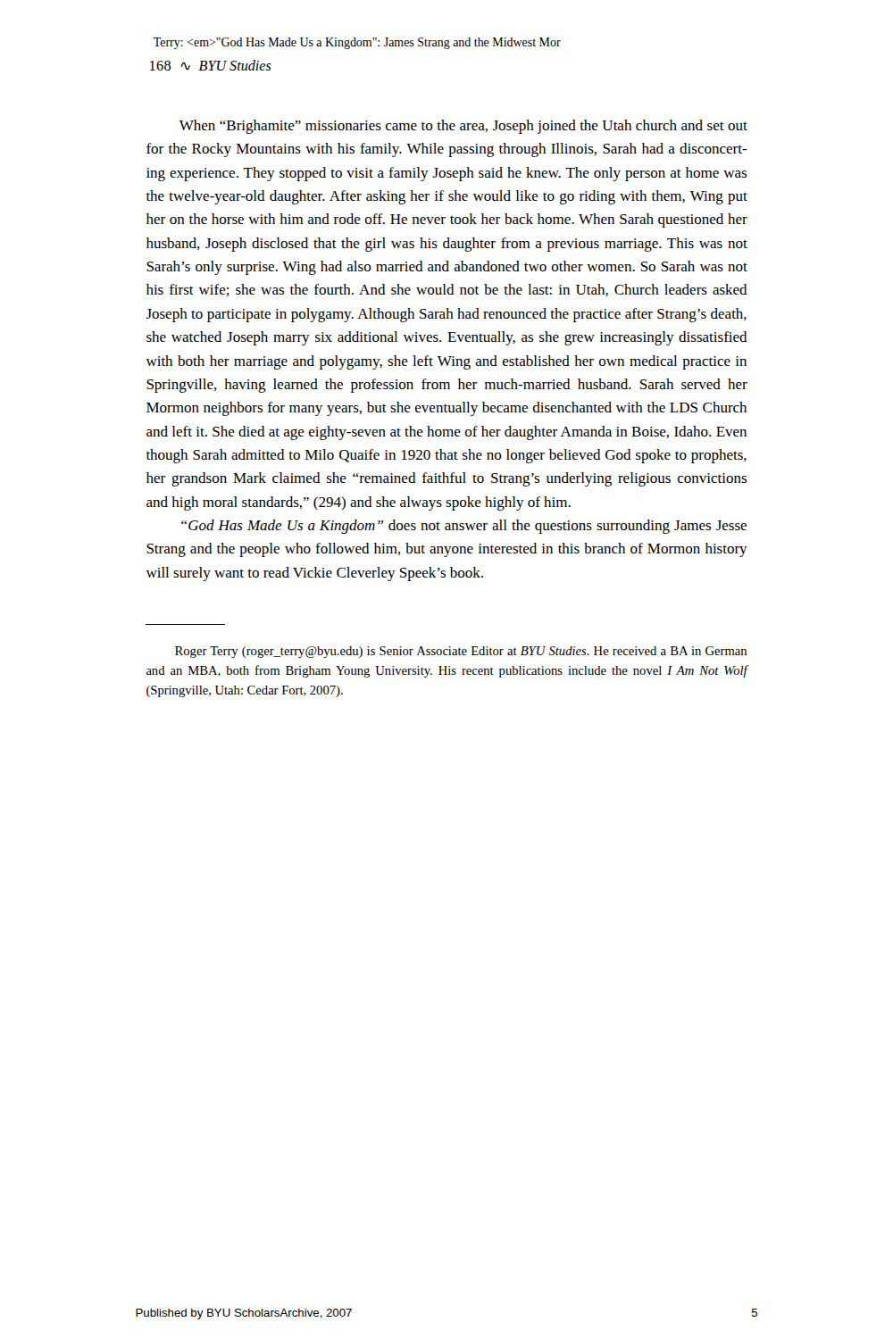Terry: <em>"God Has Made Us a Kingdom": James Strang and the Midwest Mor
168∿BYU Studies
When “Brighamite” missionaries came to the area, Joseph joined the Utah church and set out for the Rocky Mountains with his family. While passing through Illinois, Sarah had a disconcerting experience. They stopped to visit a family Joseph said he knew. The only person at home was the twelve-year-old daughter. After asking her if she would like to go riding with them, Wing put her on the horse with him and rode off. He never took her back home. When Sarah questioned her husband, Joseph disclosed that the girl was his daughter from a previous marriage. This was not Sarah’s only surprise. Wing had also married and abandoned two other women. So Sarah was not his first wife; she was the fourth. And she would not be the last: in Utah, Church leaders asked Joseph to participate in polygamy. Although Sarah had renounced the practice after Strang’s death, she watched Joseph marry six additional wives. Eventually, as she grew increasingly dissatisfied with both her marriage and polygamy, she left Wing and established her own medical practice in Springville, having learned the profession from her much-married husband. Sarah served her Mormon neighbors for many years, but she eventually became disenchanted with the LDS Church and left it. She died at age eighty-seven at the home of her daughter Amanda in Boise, Idaho. Even though Sarah admitted to Milo Quaife in 1920 that she no longer believed God spoke to prophets, her grandson Mark claimed she “remained faithful to Strang’s underlying religious convictions and high moral standards,” (294) and she always spoke highly of him.
“God Has Made Us a Kingdom” does not answer all the questions surrounding James Jesse Strang and the people who followed him, but anyone interested in this branch of Mormon history will surely want to read Vickie Cleverley Speek’s book.
Roger Terry (roger_terry@byu.edu) is Senior Associate Editor at BYU Studies. He received a BA in German and an MBA, both from Brigham Young University. His recent publications include the novel I Am Not Wolf (Springville, Utah: Cedar Fort, 2007).
Published by BYU ScholarsArchive, 2007 5